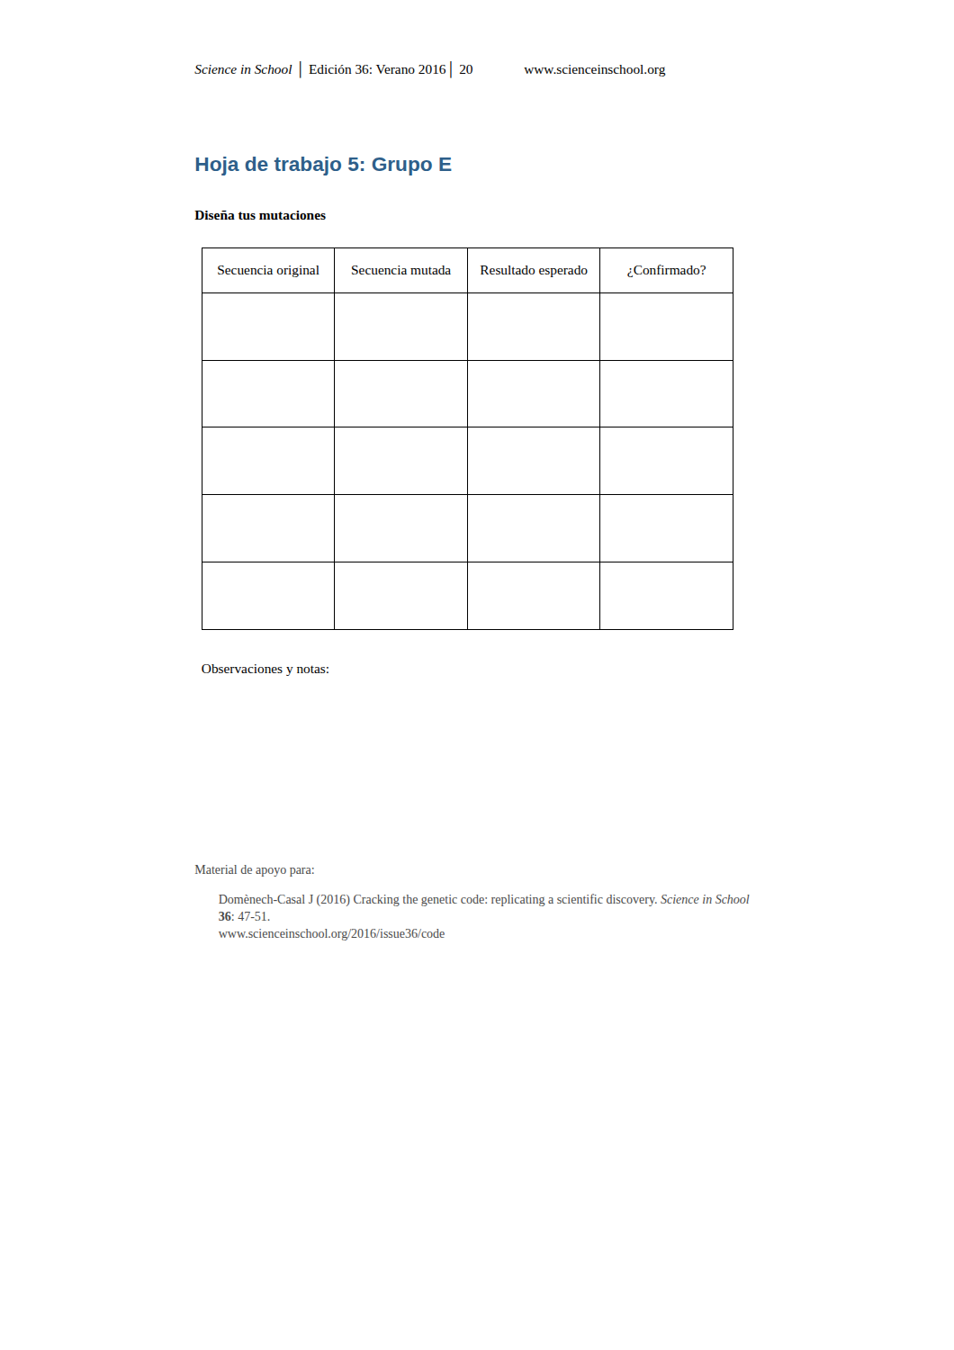Science in School │ Edición 36: Verano 2016│ 20 www.scienceinschool.org
Hoja de trabajo 5: Grupo E
Diseña tus mutaciones
| Secuencia original | Secuencia mutada | Resultado esperado | ¿Confirmado? |
| --- | --- | --- | --- |
Observaciones y notas:
Material de apoyo para:
Domènech-Casal J (2016) Cracking the genetic code: replicating a scientific discovery. Science in School 36: 47-51.
www.scienceinschool.org/2016/issue36/code